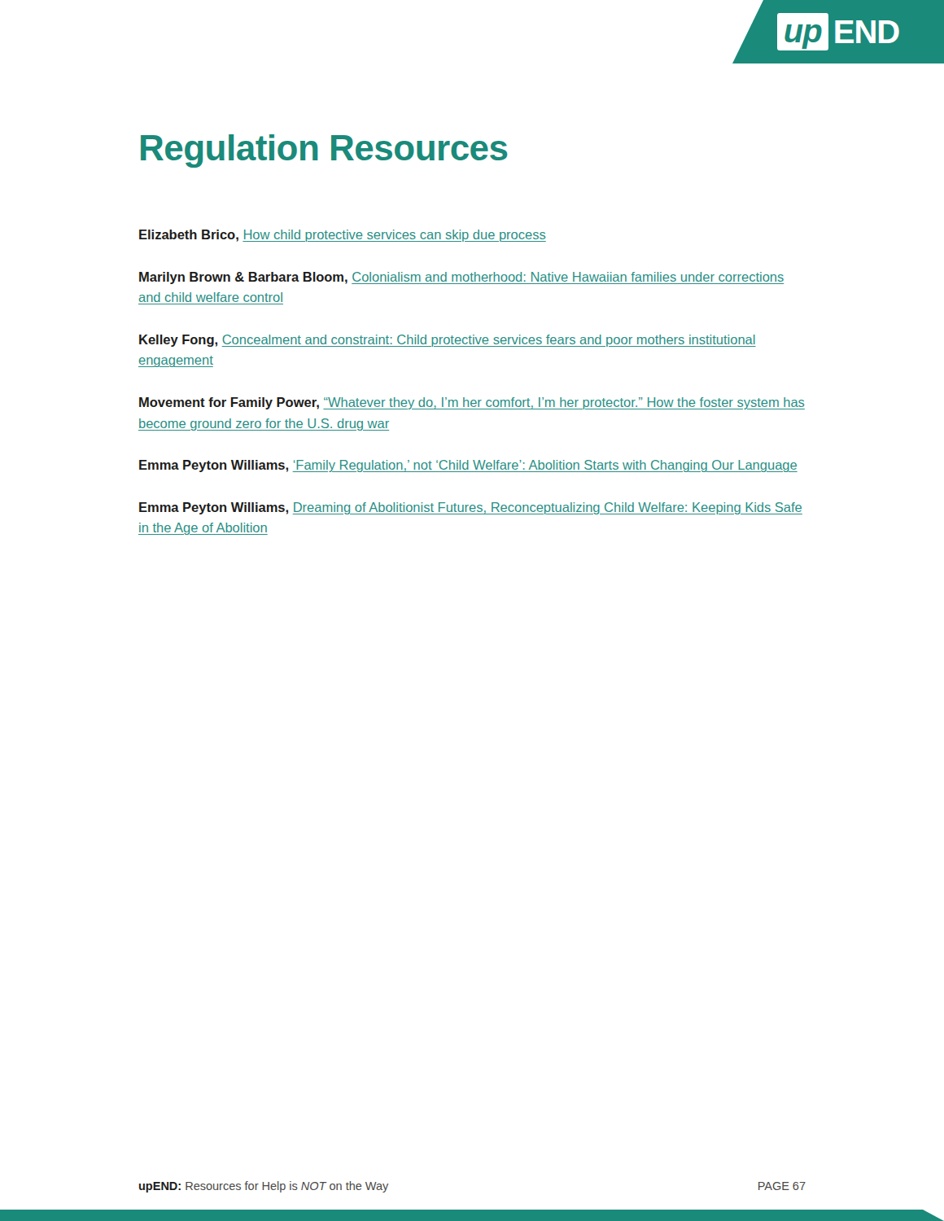up END
Regulation Resources
Elizabeth Brico, How child protective services can skip due process
Marilyn Brown & Barbara Bloom, Colonialism and motherhood: Native Hawaiian families under corrections and child welfare control
Kelley Fong, Concealment and constraint: Child protective services fears and poor mothers institutional engagement
Movement for Family Power, “Whatever they do, I’m her comfort, I’m her protector.” How the foster system has become ground zero for the U.S. drug war
Emma Peyton Williams, ‘Family Regulation,’ not ‘Child Welfare’: Abolition Starts with Changing Our Language
Emma Peyton Williams, Dreaming of Abolitionist Futures, Reconceptualizing Child Welfare: Keeping Kids Safe in the Age of Abolition
upEND: Resources for Help is NOT on the Way
PAGE 67